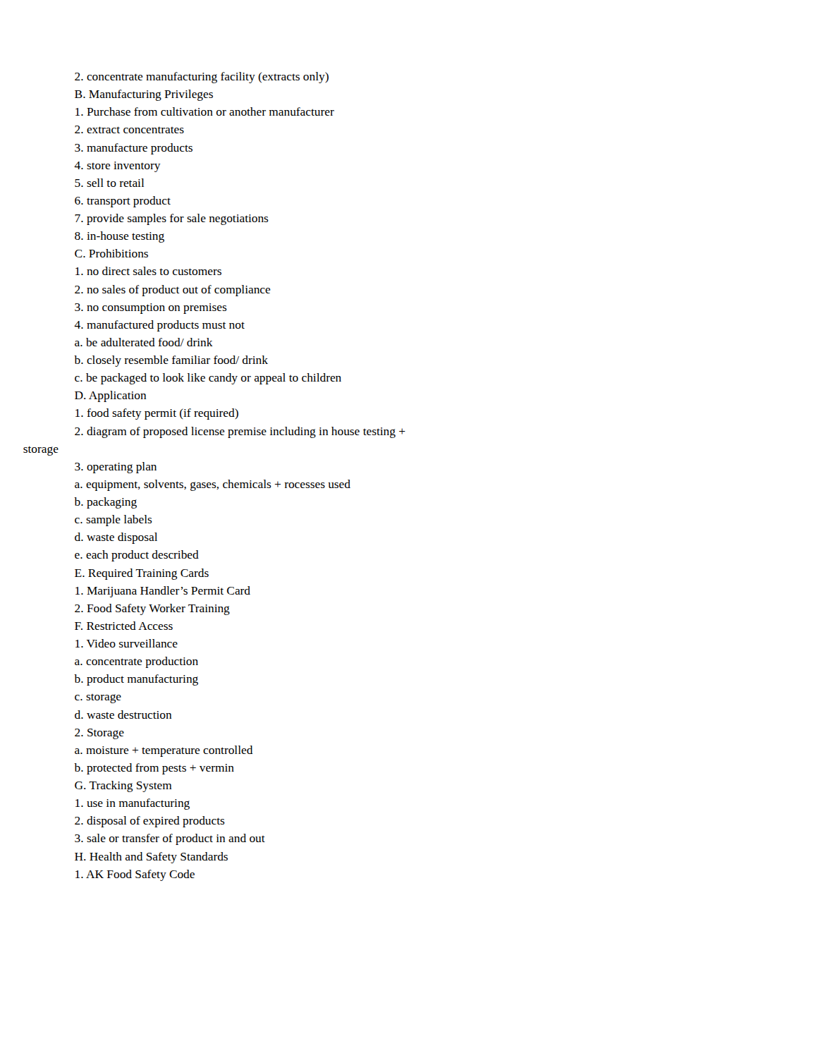2. concentrate manufacturing facility (extracts only)
B. Manufacturing Privileges
1. Purchase from cultivation or another manufacturer
2. extract concentrates
3. manufacture products
4. store inventory
5. sell to retail
6. transport product
7. provide samples for sale negotiations
8. in-house testing
C. Prohibitions
1. no direct sales to customers
2. no sales of product out of compliance
3. no consumption on premises
4. manufactured products must not
a. be adulterated food/ drink
b. closely resemble familiar food/ drink
c. be packaged to look like candy or appeal to children
D. Application
1. food safety permit (if required)
2. diagram of proposed license premise including in house testing +
storage
3. operating plan
a. equipment, solvents, gases, chemicals + rocesses used
b. packaging
c. sample labels
d. waste disposal
e. each product described
E. Required Training Cards
1. Marijuana Handler’s Permit Card
2. Food Safety Worker Training
F. Restricted Access
1. Video surveillance
a. concentrate production
b. product manufacturing
c. storage
d. waste destruction
2. Storage
a. moisture + temperature controlled
b. protected from pests + vermin
G. Tracking System
1. use in manufacturing
2. disposal of expired products
3. sale or transfer of product in and out
H. Health and Safety Standards
1. AK Food Safety Code